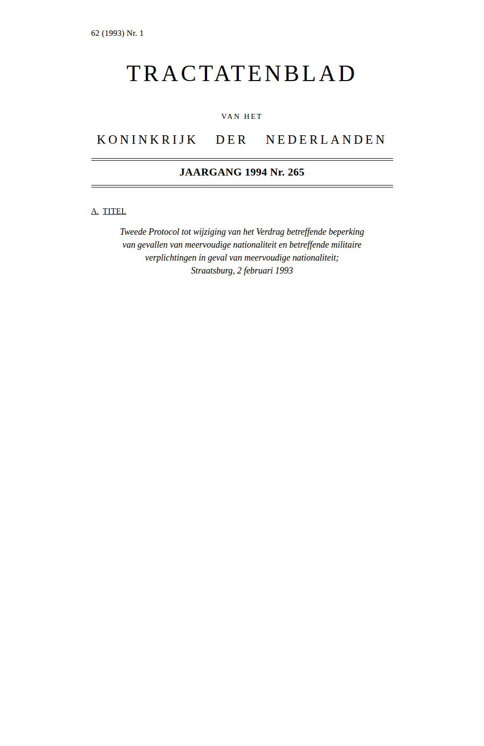62 (1993) Nr. 1
TRACTATENBLAD
VAN HET
KONINKRIJK DER NEDERLANDEN
JAARGANG 1994 Nr. 265
A. TITEL
Tweede Protocol tot wijziging van het Verdrag betreffende beperking van gevallen van meervoudige nationaliteit en betreffende militaire verplichtingen in geval van meervoudige nationaliteit; Straatsburg, 2 februari 1993